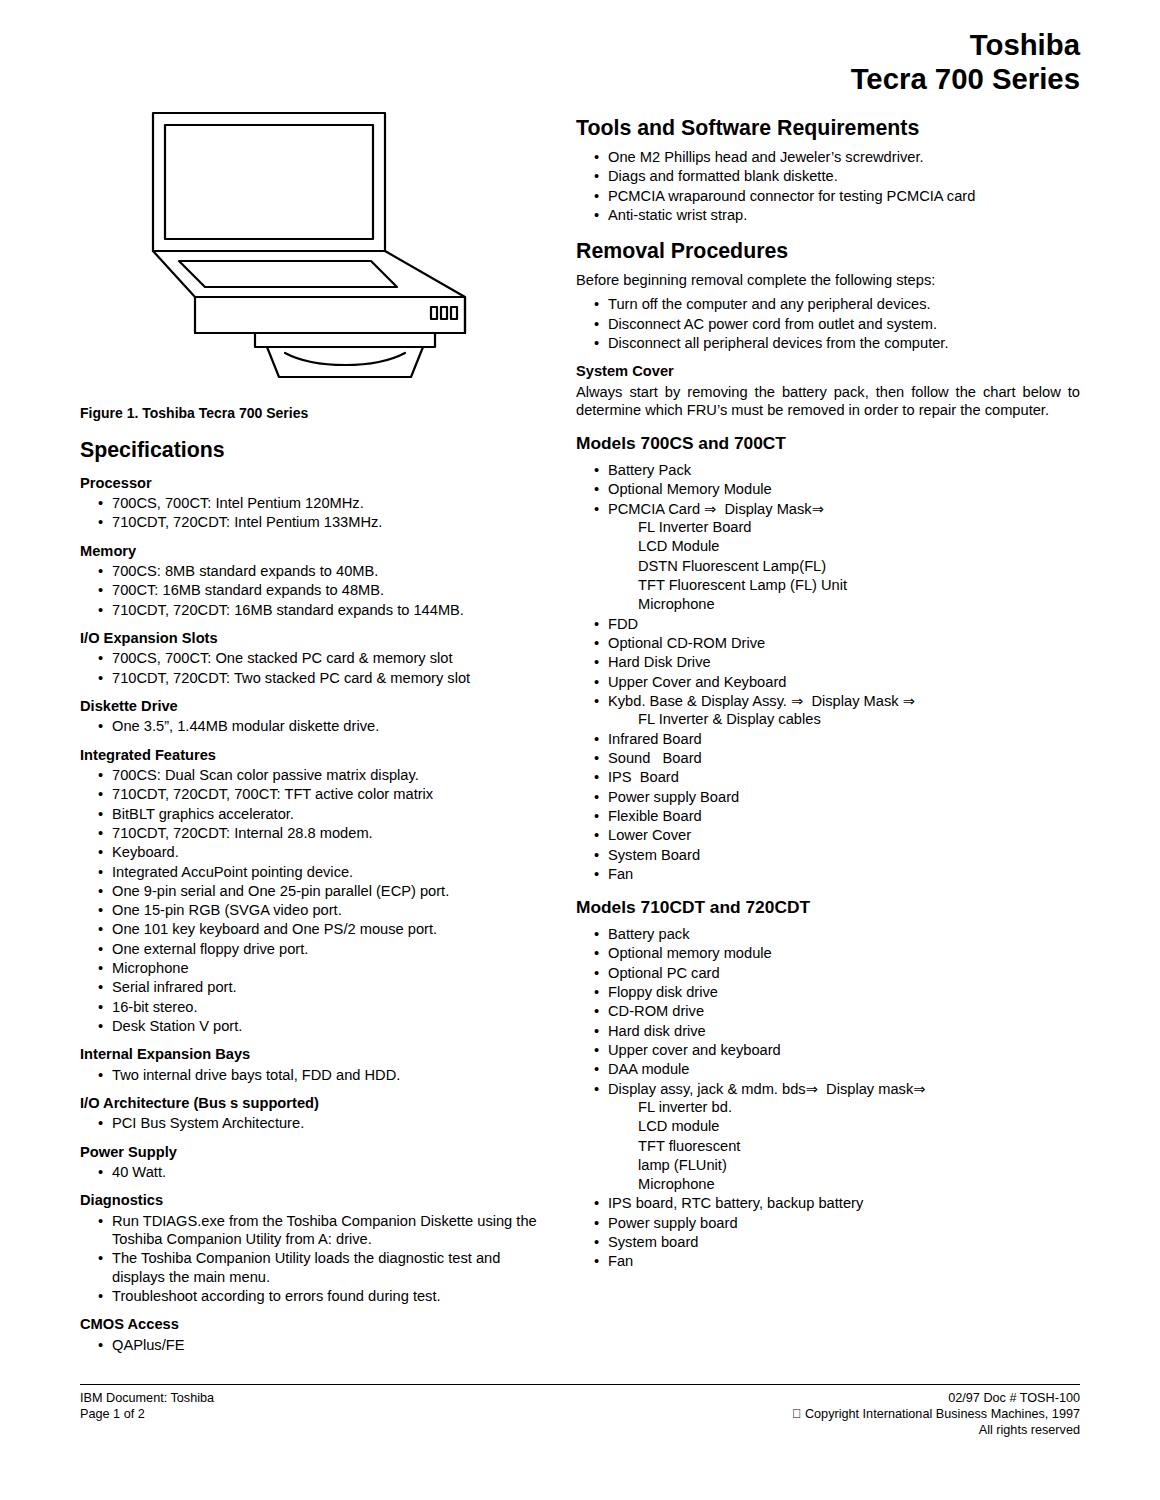Toshiba
Tecra 700 Series
Figure 1. Toshiba Tecra 700 Series
Specifications
Processor
700CS, 700CT: Intel Pentium 120MHz.
710CDT, 720CDT: Intel Pentium 133MHz.
Memory
700CS: 8MB standard expands to 40MB.
700CT: 16MB standard expands to 48MB.
710CDT, 720CDT: 16MB standard expands to 144MB.
I/O Expansion Slots
700CS, 700CT: One stacked PC card & memory slot
710CDT, 720CDT: Two stacked PC card & memory slot
Diskette Drive
One 3.5”, 1.44MB modular diskette drive.
Integrated Features
700CS: Dual Scan color passive matrix display.
710CDT, 720CDT, 700CT: TFT active color matrix
BitBLT graphics accelerator.
710CDT, 720CDT: Internal 28.8 modem.
Keyboard.
Integrated AccuPoint pointing device.
One 9-pin serial and One 25-pin parallel (ECP) port.
One 15-pin RGB (SVGA video port.
One 101 key keyboard and One PS/2 mouse port.
One external floppy drive port.
Microphone
Serial infrared port.
16-bit stereo.
Desk Station V port.
Internal Expansion Bays
Two internal drive bays total, FDD and HDD.
I/O Architecture (Bus s supported)
PCI Bus System Architecture.
Power Supply
40 Watt.
Diagnostics
Run TDIAGS.exe from the Toshiba Companion Diskette using the Toshiba Companion Utility from A: drive.
The Toshiba Companion Utility loads the diagnostic test and displays the main menu.
Troubleshoot according to errors found during test.
CMOS Access
QAPlus/FE
Tools and Software Requirements
One M2 Phillips head and Jeweler’s screwdriver.
Diags and formatted blank diskette.
PCMCIA wraparound connector for testing PCMCIA card
Anti-static wrist strap.
Removal Procedures
Before beginning removal complete the following steps:
Turn off the computer and any peripheral devices.
Disconnect AC power cord from outlet and system.
Disconnect all peripheral devices from the computer.
System Cover
Always start by removing the battery pack, then follow the chart below to determine which FRU’s must be removed in order to repair the computer.
Models 700CS and 700CT
Battery Pack
Optional Memory Module
PCMCIA Card ⇒ Display Mask⇒
FL Inverter Board
LCD Module
DSTN Fluorescent Lamp(FL)
TFT Fluorescent Lamp (FL) Unit
Microphone
FDD
Optional CD-ROM Drive
Hard Disk Drive
Upper Cover and Keyboard
Kybd. Base & Display Assy. ⇒ Display Mask ⇒
FL Inverter & Display cables
Infrared Board
Sound Board
IPS Board
Power supply Board
Flexible Board
Lower Cover
System Board
Fan
Models 710CDT and 720CDT
Battery pack
Optional memory module
Optional PC card
Floppy disk drive
CD-ROM drive
Hard disk drive
Upper cover and keyboard
DAA module
Display assy, jack & mdm. bds⇒ Display mask⇒
FL inverter bd.
LCD module
TFT fluorescent
lamp (FLUnit)
Microphone
IPS board, RTC battery, backup battery
Power supply board
System board
Fan
IBM Document: Toshiba
Page 1 of 2
02/97 Doc # TOSH-100
 Copyright International Business Machines, 1997
All rights reserved